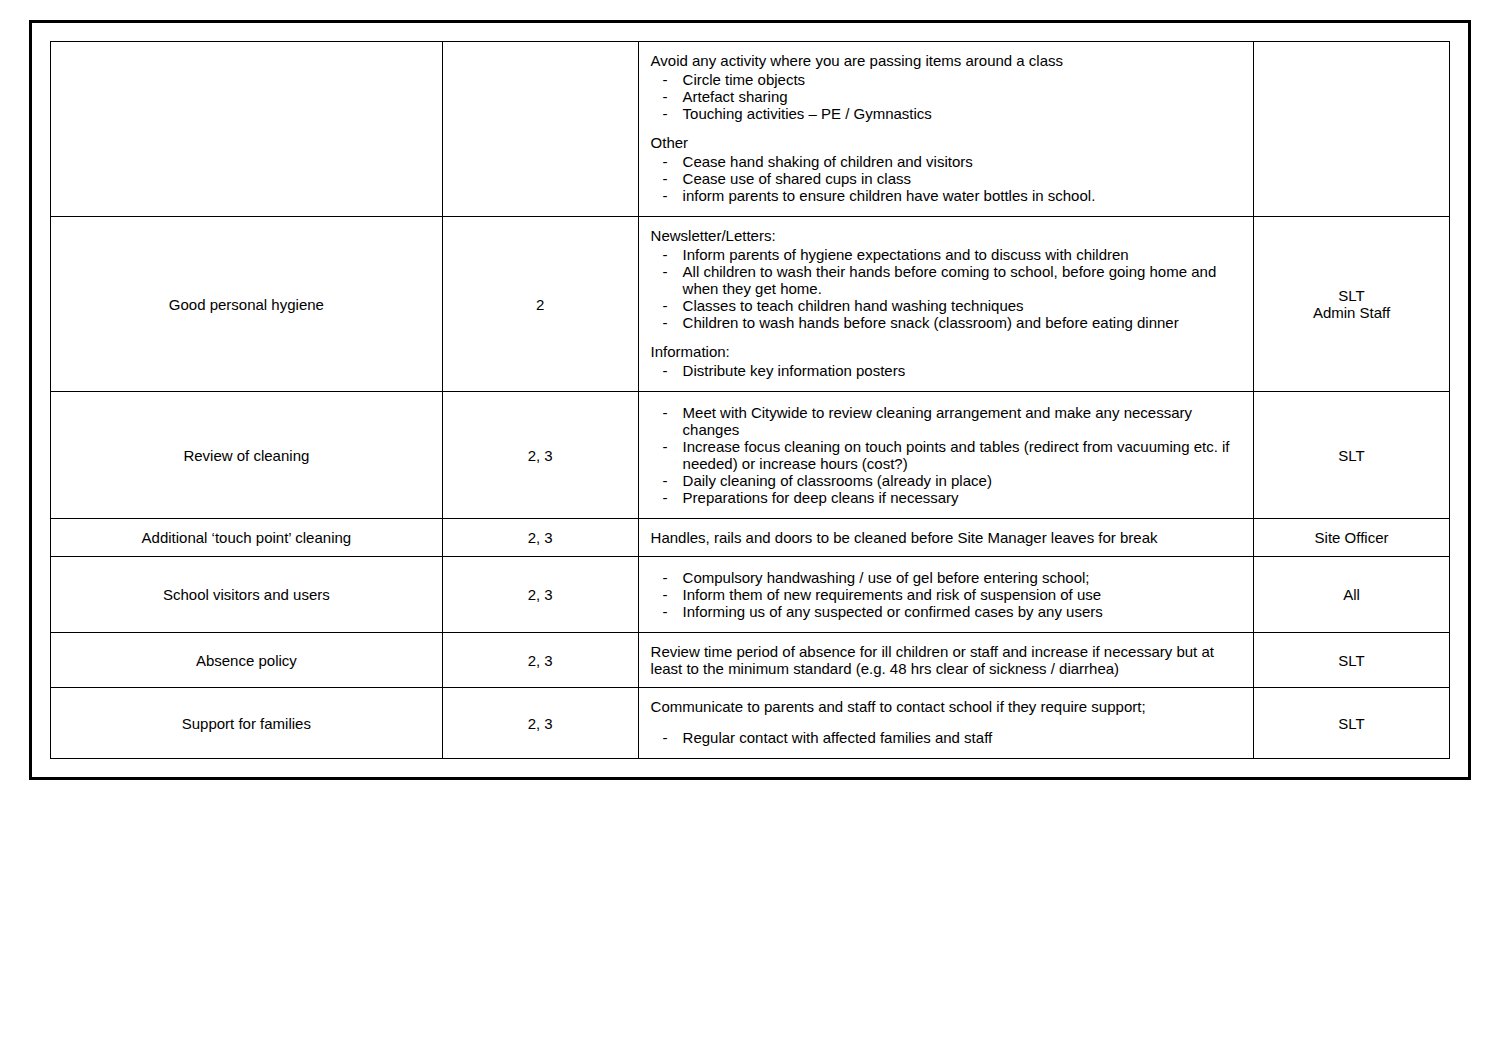| | | Avoid any activity where you are passing items around a class Circle time objects Artefact sharing Touching activities – PE / Gymnastics Other Cease hand shaking of children and visitors Cease use of shared cups in class inform parents to ensure children have water bottles in school. | |
| Good personal hygiene | 2 | Newsletter/Letters: Inform parents of hygiene expectations and to discuss with children All children to wash their hands before coming to school, before going home and when they get home. Classes to teach children hand washing techniques Children to wash hands before snack (classroom) and before eating dinner Information: Distribute key information posters | SLT Admin Staff |
| Review of cleaning | 2, 3 | Meet with Citywide to review cleaning arrangement and make any necessary changes Increase focus cleaning on touch points and tables (redirect from vacuuming etc. if needed) or increase hours (cost?) Daily cleaning of classrooms (already in place) Preparations for deep cleans if necessary | SLT |
| Additional ‘touch point’ cleaning | 2, 3 | Handles, rails and doors to be cleaned before Site Manager leaves for break | Site Officer |
| School visitors and users | 2, 3 | Compulsory handwashing / use of gel before entering school; Inform them of new requirements and risk of suspension of use Informing us of any suspected or confirmed cases by any users | All |
| Absence policy | 2, 3 | Review time period of absence for ill children or staff and increase if necessary but at least to the minimum standard (e.g. 48 hrs clear of sickness / diarrhea) | SLT |
| Support for families | 2, 3 | Communicate to parents and staff to contact school if they require support; Regular contact with affected families and staff | SLT |